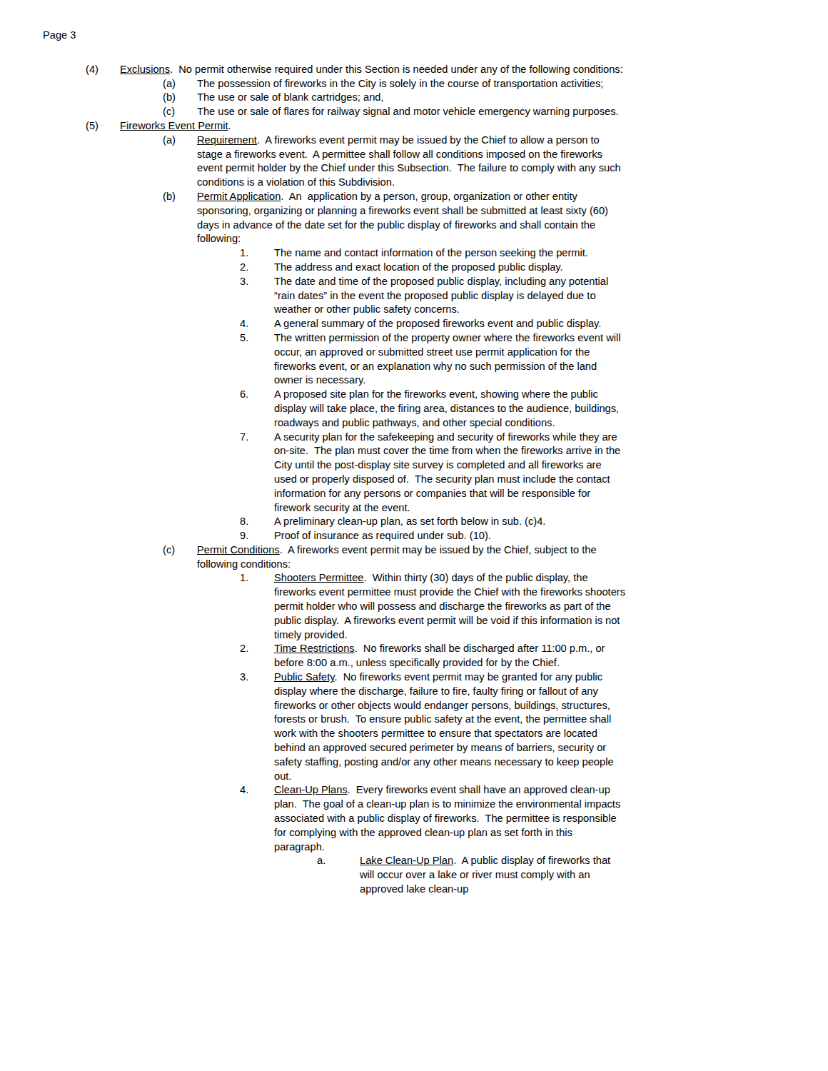Page 3
(4)
Exclusions. No permit otherwise required under this Section is needed under any of the following conditions:
(a)
The possession of fireworks in the City is solely in the course of transportation activities;
(b)
The use or sale of blank cartridges; and,
(c)
The use or sale of flares for railway signal and motor vehicle emergency warning purposes.
(5)
Fireworks Event Permit.
(a)
Requirement. A fireworks event permit may be issued by the Chief to allow a person to stage a fireworks event. A permittee shall follow all conditions imposed on the fireworks event permit holder by the Chief under this Subsection. The failure to comply with any such conditions is a violation of this Subdivision.
(b)
Permit Application. An application by a person, group, organization or other entity sponsoring, organizing or planning a fireworks event shall be submitted at least sixty (60) days in advance of the date set for the public display of fireworks and shall contain the following:
1.
The name and contact information of the person seeking the permit.
2.
The address and exact location of the proposed public display.
3.
The date and time of the proposed public display, including any potential “rain dates” in the event the proposed public display is delayed due to weather or other public safety concerns.
4.
A general summary of the proposed fireworks event and public display.
5.
The written permission of the property owner where the fireworks event will occur, an approved or submitted street use permit application for the fireworks event, or an explanation why no such permission of the land owner is necessary.
6.
A proposed site plan for the fireworks event, showing where the public display will take place, the firing area, distances to the audience, buildings, roadways and public pathways, and other special conditions.
7.
A security plan for the safekeeping and security of fireworks while they are on-site. The plan must cover the time from when the fireworks arrive in the City until the post-display site survey is completed and all fireworks are used or properly disposed of. The security plan must include the contact information for any persons or companies that will be responsible for firework security at the event.
8.
A preliminary clean-up plan, as set forth below in sub. (c)4.
9.
Proof of insurance as required under sub. (10).
(c)
Permit Conditions. A fireworks event permit may be issued by the Chief, subject to the following conditions:
1.
Shooters Permittee. Within thirty (30) days of the public display, the fireworks event permittee must provide the Chief with the fireworks shooters permit holder who will possess and discharge the fireworks as part of the public display. A fireworks event permit will be void if this information is not timely provided.
2.
Time Restrictions. No fireworks shall be discharged after 11:00 p.m., or before 8:00 a.m., unless specifically provided for by the Chief.
3.
Public Safety. No fireworks event permit may be granted for any public display where the discharge, failure to fire, faulty firing or fallout of any fireworks or other objects would endanger persons, buildings, structures, forests or brush. To ensure public safety at the event, the permittee shall work with the shooters permittee to ensure that spectators are located behind an approved secured perimeter by means of barriers, security or safety staffing, posting and/or any other means necessary to keep people out.
4.
Clean-Up Plans. Every fireworks event shall have an approved clean-up plan. The goal of a clean-up plan is to minimize the environmental impacts associated with a public display of fireworks. The permittee is responsible for complying with the approved clean-up plan as set forth in this paragraph.
a.
Lake Clean-Up Plan. A public display of fireworks that will occur over a lake or river must comply with an approved lake clean-up